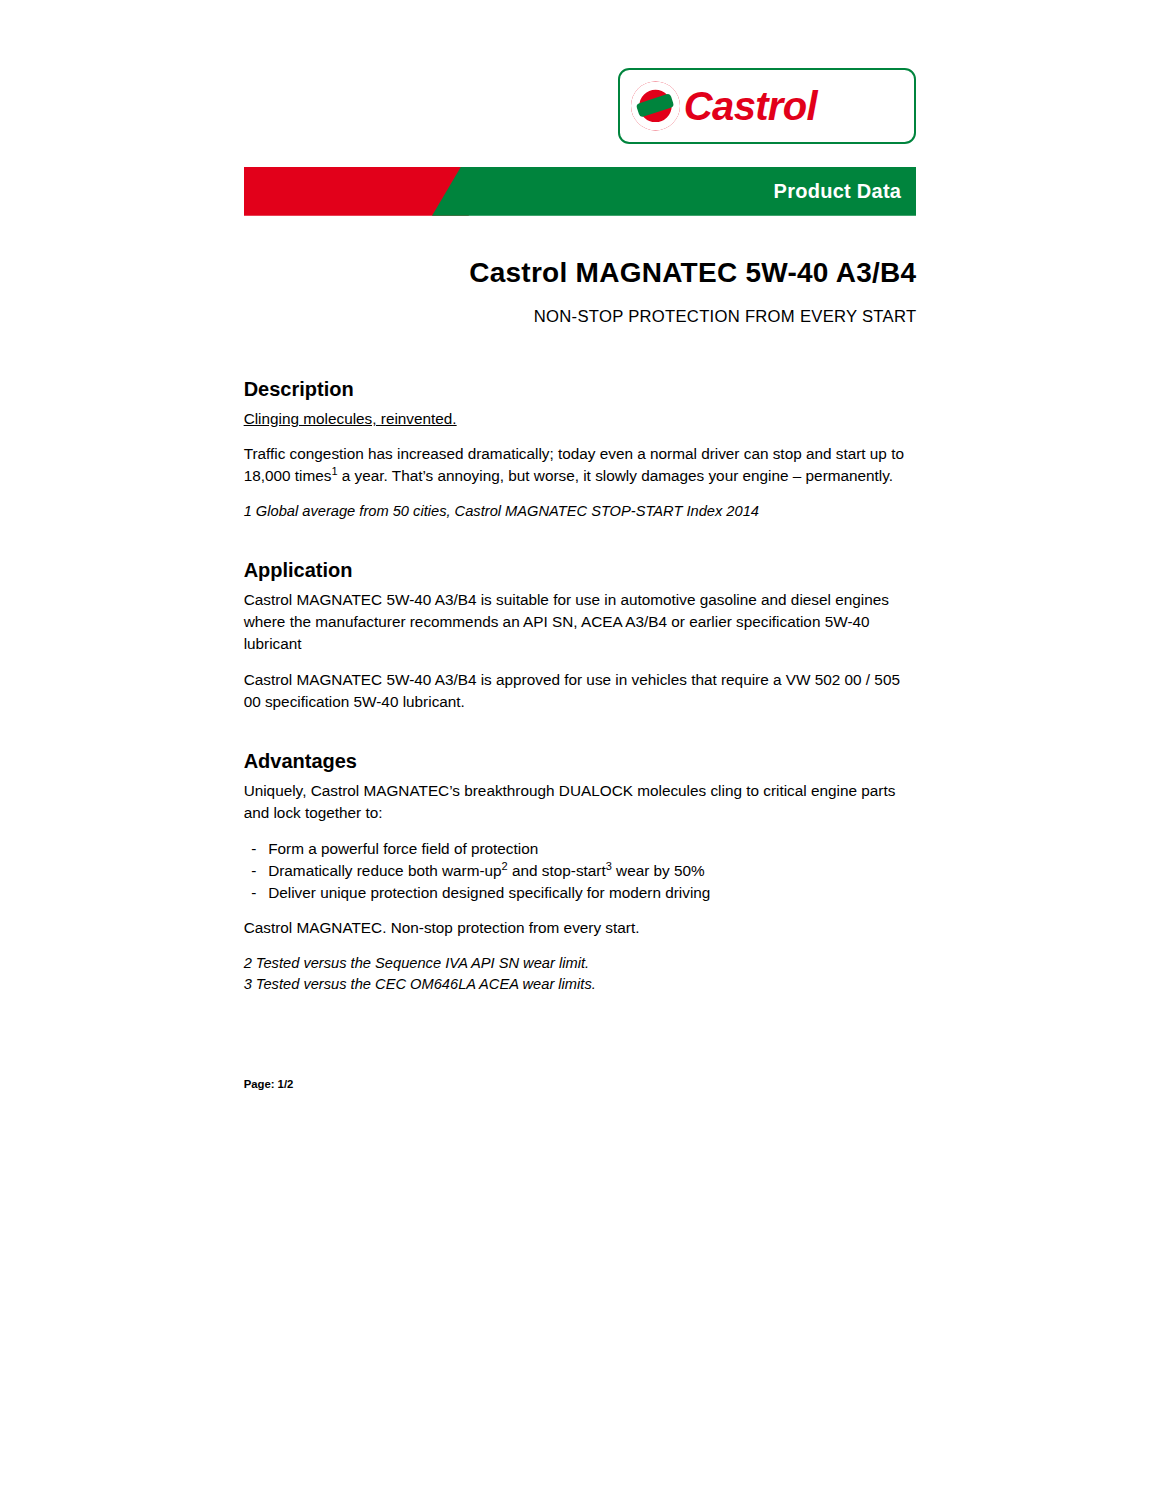Castrol
Product Data
Castrol MAGNATEC 5W-40 A3/B4
NON-STOP PROTECTION FROM EVERY START
Description
Clinging molecules, reinvented.
Traffic congestion has increased dramatically; today even a normal driver can stop and start up to 18,000 times1 a year. That’s annoying, but worse, it slowly damages your engine – permanently.
1 Global average from 50 cities, Castrol MAGNATEC STOP-START Index 2014
Application
Castrol MAGNATEC 5W-40 A3/B4 is suitable for use in automotive gasoline and diesel engines where the manufacturer recommends an API SN, ACEA A3/B4 or earlier specification 5W-40 lubricant
Castrol MAGNATEC 5W-40 A3/B4 is approved for use in vehicles that require a VW 502 00 / 505 00 specification 5W-40 lubricant.
Advantages
Uniquely, Castrol MAGNATEC’s breakthrough DUALOCK molecules cling to critical engine parts and lock together to:
Form a powerful force field of protection
Dramatically reduce both warm-up2 and stop-start3 wear by 50%
Deliver unique protection designed specifically for modern driving
Castrol MAGNATEC. Non-stop protection from every start.
2 Tested versus the Sequence IVA API SN wear limit.
3 Tested versus the CEC OM646LA ACEA wear limits.
Page: 1/2